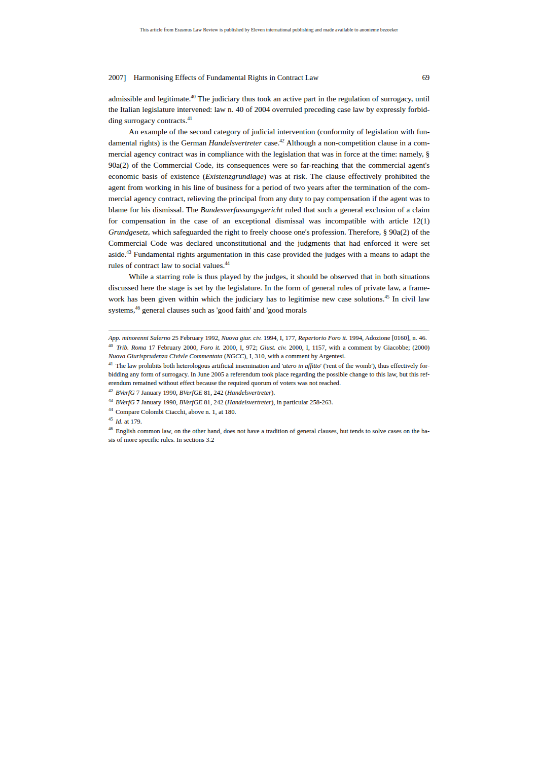This article from Erasmus Law Review is published by Eleven international publishing and made available to anonieme bezoeker
2007] Harmonising Effects of Fundamental Rights in Contract Law 69
admissible and legitimate.40 The judiciary thus took an active part in the regulation of surrogacy, until the Italian legislature intervened: law n. 40 of 2004 overruled preceding case law by expressly forbidding surrogacy contracts.41
An example of the second category of judicial intervention (conformity of legislation with fundamental rights) is the German Handelsvertreter case.42 Although a non-competition clause in a commercial agency contract was in compliance with the legislation that was in force at the time: namely, § 90a(2) of the Commercial Code, its consequences were so far-reaching that the commercial agent's economic basis of existence (Existenzgrundlage) was at risk. The clause effectively prohibited the agent from working in his line of business for a period of two years after the termination of the commercial agency contract, relieving the principal from any duty to pay compensation if the agent was to blame for his dismissal. The Bundesverfassungsgericht ruled that such a general exclusion of a claim for compensation in the case of an exceptional dismissal was incompatible with article 12(1) Grundgesetz, which safeguarded the right to freely choose one's profession. Therefore, § 90a(2) of the Commercial Code was declared unconstitutional and the judgments that had enforced it were set aside.43 Fundamental rights argumentation in this case provided the judges with a means to adapt the rules of contract law to social values.44
While a starring role is thus played by the judges, it should be observed that in both situations discussed here the stage is set by the legislature. In the form of general rules of private law, a framework has been given within which the judiciary has to legitimise new case solutions.45 In civil law systems,46 general clauses such as 'good faith' and 'good morals
App. minorenni Salerno 25 February 1992, Nuova giur. civ. 1994, I, 177, Repertorio Foro it. 1994, Adozione [0160], n. 46.
40 Trib. Roma 17 February 2000, Foro it. 2000, I, 972; Giust. civ. 2000, I, 1157, with a comment by Giacobbe; (2000) Nuova Giurisprudenza Civivle Commentata (NGCC), I, 310, with a comment by Argentesi.
41 The law prohibits both heterologous artificial insemination and 'utero in affitto' ('rent of the womb'), thus effectively forbidding any form of surrogacy. In June 2005 a referendum took place regarding the possible change to this law, but this referendum remained without effect because the required quorum of voters was not reached.
42 BVerfG 7 January 1990, BVerfGE 81, 242 (Handelsvertreter).
43 BVerfG 7 January 1990, BVerfGE 81, 242 (Handelsvertreter), in particular 258-263.
44 Compare Colombi Ciacchi, above n. 1, at 180.
45 Id. at 179.
46 English common law, on the other hand, does not have a tradition of general clauses, but tends to solve cases on the basis of more specific rules. In sections 3.2